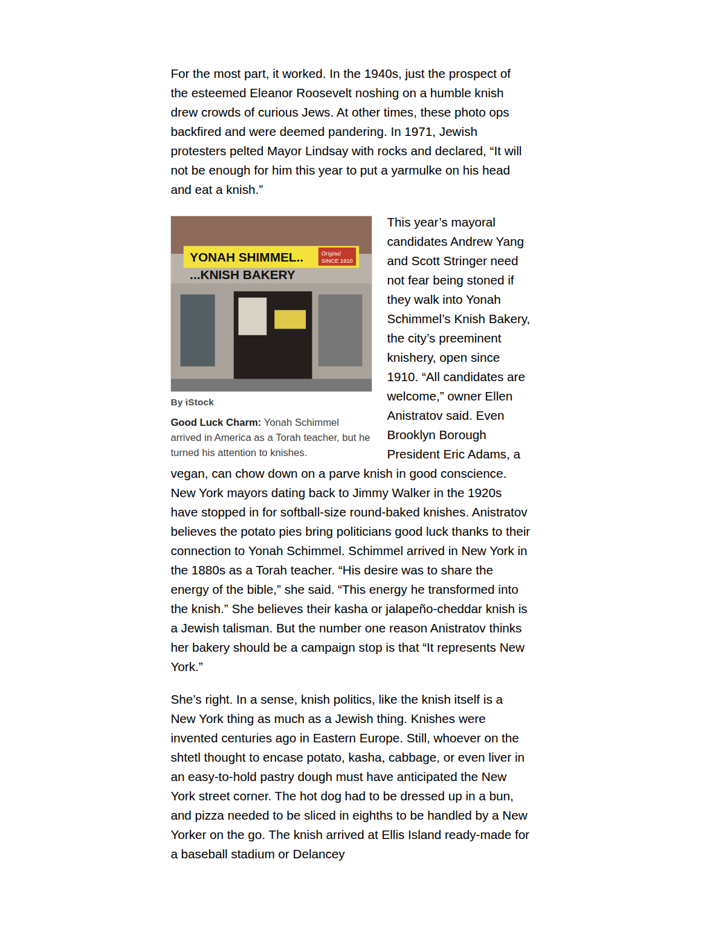For the most part, it worked. In the 1940s, just the prospect of the esteemed Eleanor Roosevelt noshing on a humble knish drew crowds of curious Jews. At other times, these photo ops backfired and were deemed pandering. In 1971, Jewish protesters pelted Mayor Lindsay with rocks and declared, “It will not be enough for him this year to put a yarmulke on his head and eat a knish.”
By iStock
Good Luck Charm: Yonah Schimmel arrived in America as a Torah teacher, but he turned his attention to knishes.
This year’s mayoral candidates Andrew Yang and Scott Stringer need not fear being stoned if they walk into Yonah Schimmel’s Knish Bakery, the city’s preeminent knishery, open since 1910. “All candidates are welcome,” owner Ellen Anistratov said. Even Brooklyn Borough President Eric Adams, a vegan, can chow down on a parve knish in good conscience. New York mayors dating back to Jimmy Walker in the 1920s have stopped in for softball-size round-baked knishes. Anistratov believes the potato pies bring politicians good luck thanks to their connection to Yonah Schimmel. Schimmel arrived in New York in the 1880s as a Torah teacher. “His desire was to share the energy of the bible,” she said. “This energy he transformed into the knish.” She believes their kasha or jalapeño-cheddar knish is a Jewish talisman. But the number one reason Anistratov thinks her bakery should be a campaign stop is that “It represents New York.”
She’s right. In a sense, knish politics, like the knish itself is a New York thing as much as a Jewish thing. Knishes were invented centuries ago in Eastern Europe. Still, whoever on the shtetl thought to encase potato, kasha, cabbage, or even liver in an easy-to-hold pastry dough must have anticipated the New York street corner. The hot dog had to be dressed up in a bun, and pizza needed to be sliced in eighths to be handled by a New Yorker on the go. The knish arrived at Ellis Island ready-made for a baseball stadium or Delancey